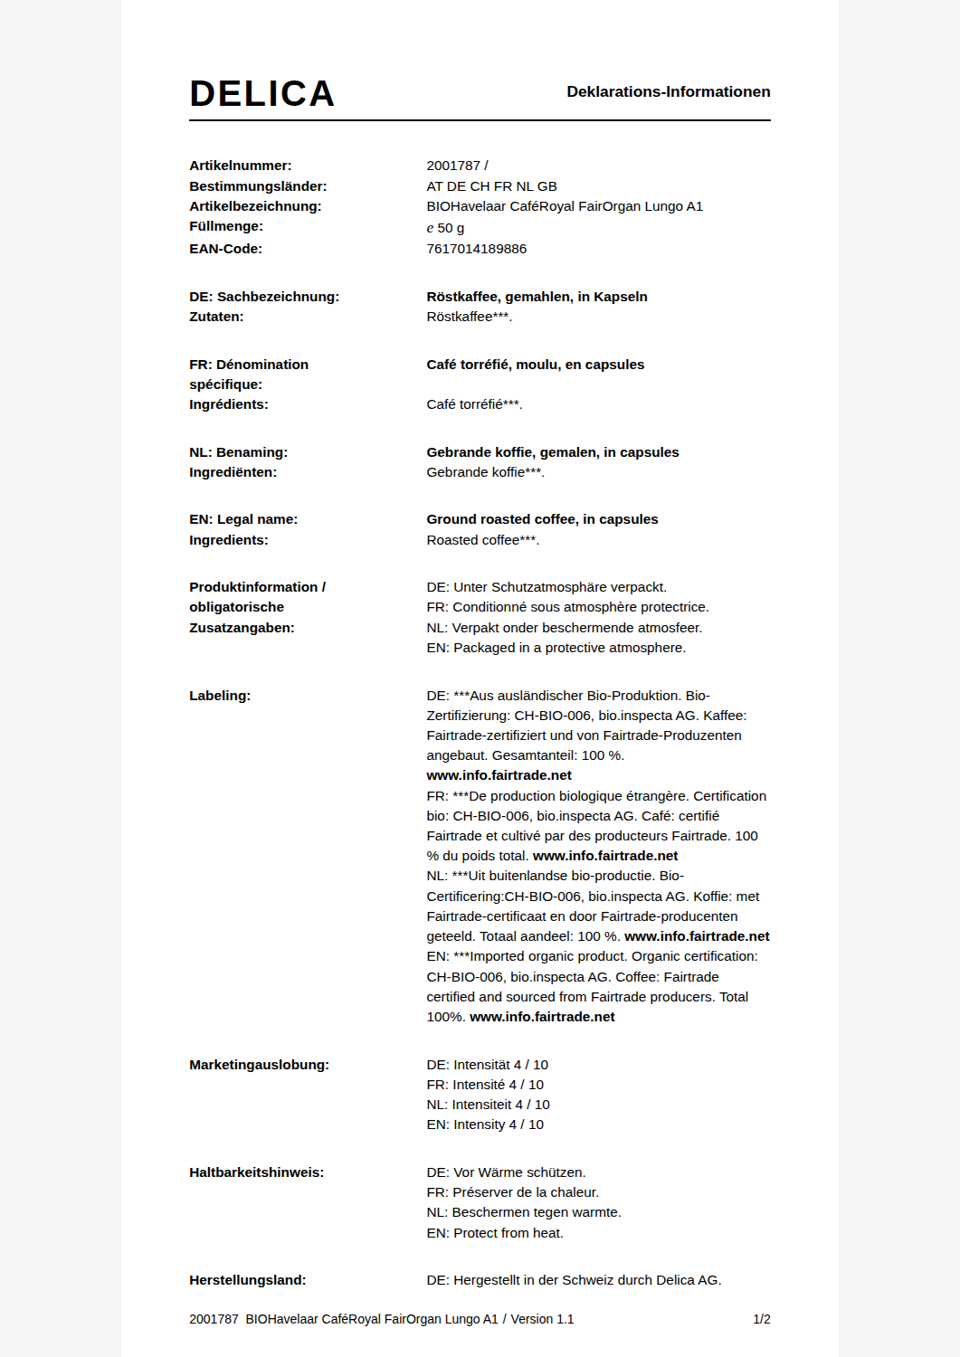DELICA
Deklarations-Informationen
Artikelnummer:
2001787 /
Bestimmungsländer:
AT DE CH FR NL GB
Artikelbezeichnung:
BIOHavelaar CaféRoyal FairOrgan Lungo A1
Füllmenge:
e 50 g
EAN-Code:
7617014189886
DE: Sachbezeichnung:
Röstkaffee, gemahlen, in Kapseln
Zutaten:
Röstkaffee***.
FR: Dénomination
spécifique:
Café torréfié, moulu, en capsules
Ingrédients:
Café torréfié***.
NL: Benaming:
Gebrande koffie, gemalen, in capsules
Ingrediënten:
Gebrande koffie***.
EN: Legal name:
Ground roasted coffee, in capsules
Ingredients:
Roasted coffee***.
Produktinformation /
obligatorische
Zusatzangaben:
DE: Unter Schutzatmosphäre verpackt.
FR: Conditionné sous atmosphère protectrice.
NL: Verpakt onder beschermende atmosfeer.
EN: Packaged in a protective atmosphere.
Labeling:
DE: ***Aus ausländischer Bio-Produktion. Bio-Zertifizierung: CH-BIO-006, bio.inspecta AG. Kaffee: Fairtrade-zertifiziert und von Fairtrade-Produzenten angebaut. Gesamtanteil: 100 %. www.info.fairtrade.net
FR: ***De production biologique étrangère. Certification bio: CH-BIO-006, bio.inspecta AG. Café: certifié Fairtrade et cultivé par des producteurs Fairtrade. 100 % du poids total. www.info.fairtrade.net
NL: ***Uit buitenlandse bio-productie. Bio-Certificering:CH-BIO-006, bio.inspecta AG. Koffie: met Fairtrade-certificaat en door Fairtrade-producenten geteeld. Totaal aandeel: 100 %. www.info.fairtrade.net
EN: ***Imported organic product. Organic certification: CH-BIO-006, bio.inspecta AG. Coffee: Fairtrade certified and sourced from Fairtrade producers. Total 100%. www.info.fairtrade.net
Marketingauslobung:
DE: Intensität 4 / 10
FR: Intensité 4 / 10
NL: Intensiteit 4 / 10
EN: Intensity 4 / 10
Haltbarkeitshinweis:
DE: Vor Wärme schützen.
FR: Préserver de la chaleur.
NL: Beschermen tegen warmte.
EN: Protect from heat.
Herstellungsland:
DE: Hergestellt in der Schweiz durch Delica AG.
2001787 BIOHavelaar CaféRoyal FairOrgan Lungo A1/Version 1.1 1/2